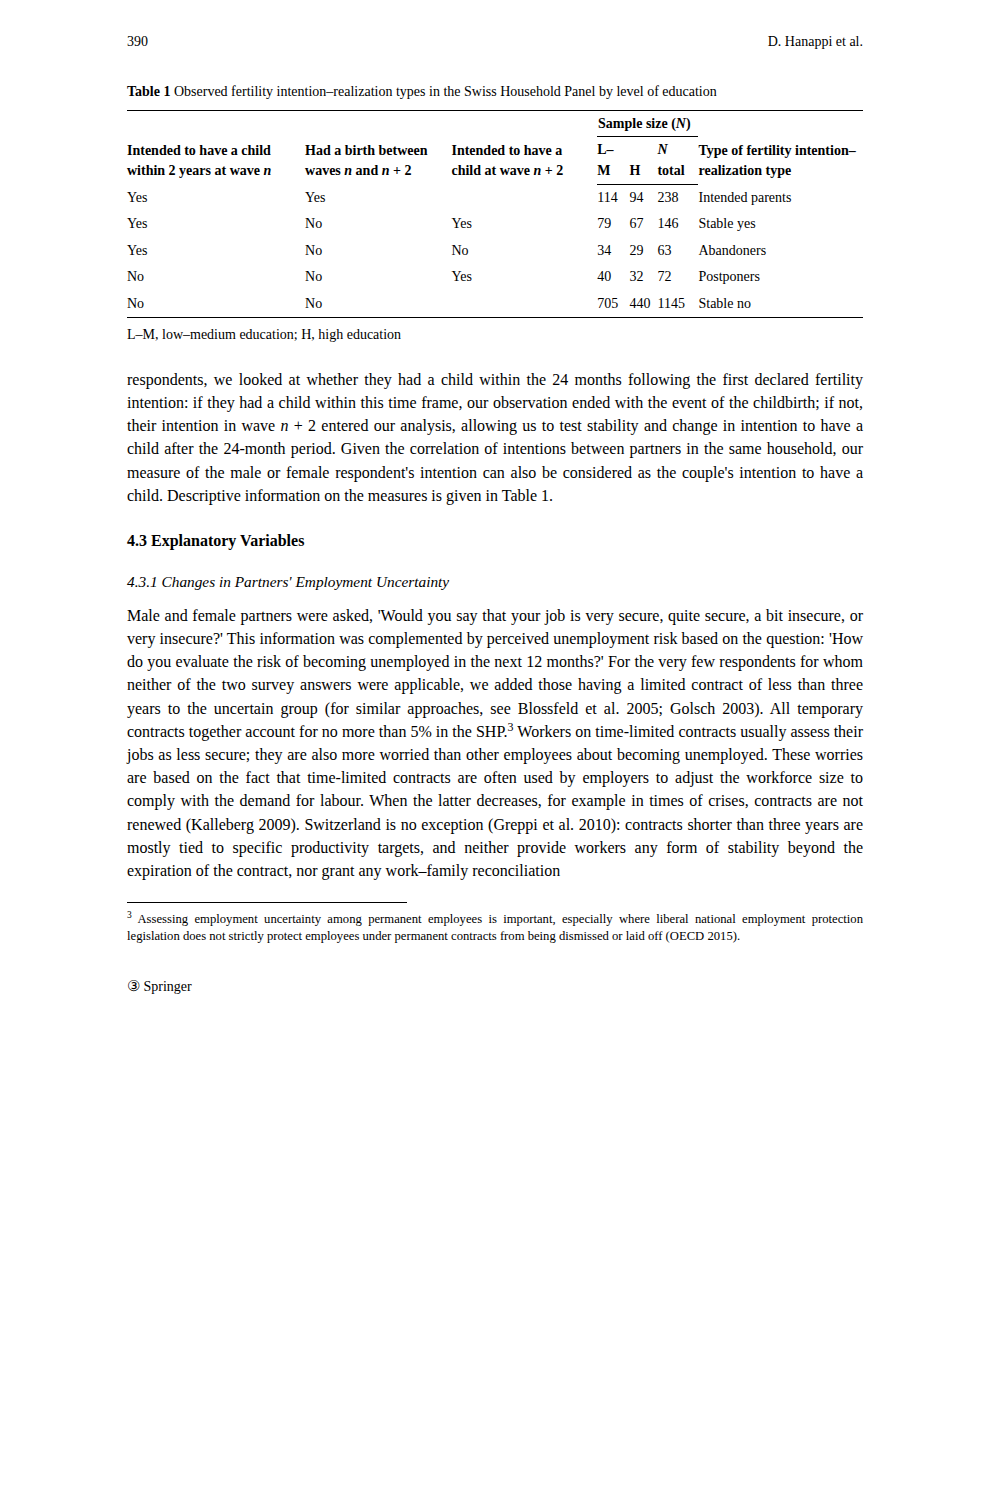390 D. Hanappi et al.
Table 1 Observed fertility intention–realization types in the Swiss Household Panel by level of education
| Intended to have a child within 2 years at wave n | Had a birth between waves n and n + 2 | Intended to have a child at wave n + 2 | Sample size ( N ) | Type of fertility intention–realization type |
| --- | --- | --- | --- | --- |
| L–M | H | N total |
| Yes | Yes | | 114 | 94 | 238 | Intended parents |
| Yes | No | Yes | 79 | 67 | 146 | Stable yes |
| Yes | No | No | 34 | 29 | 63 | Abandoners |
| No | No | Yes | 40 | 32 | 72 | Postponers |
| No | No | | 705 | 440 | 1145 | Stable no |
L–M, low–medium education; H, high education
respondents, we looked at whether they had a child within the 24 months following the first declared fertility intention: if they had a child within this time frame, our observation ended with the event of the childbirth; if not, their intention in wave n + 2 entered our analysis, allowing us to test stability and change in intention to have a child after the 24-month period. Given the correlation of intentions between partners in the same household, our measure of the male or female respondent's intention can also be considered as the couple's intention to have a child. Descriptive information on the measures is given in Table 1.
4.3 Explanatory Variables
4.3.1 Changes in Partners' Employment Uncertainty
Male and female partners were asked, 'Would you say that your job is very secure, quite secure, a bit insecure, or very insecure?' This information was complemented by perceived unemployment risk based on the question: 'How do you evaluate the risk of becoming unemployed in the next 12 months?' For the very few respondents for whom neither of the two survey answers were applicable, we added those having a limited contract of less than three years to the uncertain group (for similar approaches, see Blossfeld et al. 2005; Golsch 2003). All temporary contracts together account for no more than 5% in the SHP.3 Workers on time-limited contracts usually assess their jobs as less secure; they are also more worried than other employees about becoming unemployed. These worries are based on the fact that time-limited contracts are often used by employers to adjust the workforce size to comply with the demand for labour. When the latter decreases, for example in times of crises, contracts are not renewed (Kalleberg 2009). Switzerland is no exception (Greppi et al. 2010): contracts shorter than three years are mostly tied to specific productivity targets, and neither provide workers any form of stability beyond the expiration of the contract, nor grant any work–family reconciliation
3 Assessing employment uncertainty among permanent employees is important, especially where liberal national employment protection legislation does not strictly protect employees under permanent contracts from being dismissed or laid off (OECD 2015).
③ Springer